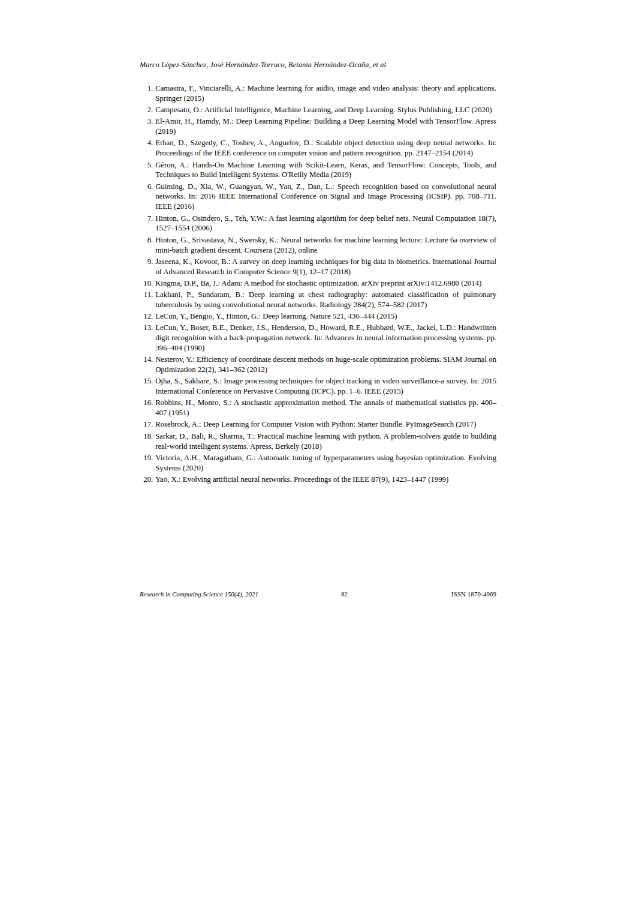Marco López-Sánchez, José Hernández-Torruco, Betania Hernández-Ocaña, et al.
Camastra, F., Vinciarelli, A.: Machine learning for audio, image and video analysis: theory and applications. Springer (2015)
Campesato, O.: Artificial Intelligence, Machine Learning, and Deep Learning. Stylus Publishing, LLC (2020)
El-Amir, H., Hamdy, M.: Deep Learning Pipeline: Building a Deep Learning Model with TensorFlow. Apress (2019)
Erhan, D., Szegedy, C., Toshev, A., Anguelov, D.: Scalable object detection using deep neural networks. In: Proceedings of the IEEE conference on computer vision and pattern recognition. pp. 2147–2154 (2014)
Géron, A.: Hands-On Machine Learning with Scikit-Learn, Keras, and TensorFlow: Concepts, Tools, and Techniques to Build Intelligent Systems. O'Reilly Media (2019)
Guiming, D., Xia, W., Guangyan, W., Yan, Z., Dan, L.: Speech recognition based on convolutional neural networks. In: 2016 IEEE International Conference on Signal and Image Processing (ICSIP). pp. 708–711. IEEE (2016)
Hinton, G., Osindero, S., Teh, Y.W.: A fast learning algorithm for deep belief nets. Neural Computation 18(7), 1527–1554 (2006)
Hinton, G., Srivastava, N., Swersky, K.: Neural networks for machine learning lecture: Lecture 6a overview of mini-batch gradient descent. Coursera (2012), online
Jaseena, K., Kovoor, B.: A survey on deep learning techniques for big data in biometrics. International Journal of Advanced Research in Computer Science 9(1), 12–17 (2018)
Kingma, D.P., Ba, J.: Adam: A method for stochastic optimization. arXiv preprint arXiv:1412.6980 (2014)
Lakhani, P., Sundaram, B.: Deep learning at chest radiography: automated classification of pulmonary tuberculosis by using convolutional neural networks. Radiology 284(2), 574–582 (2017)
LeCun, Y., Bengio, Y., Hinton, G.: Deep learning. Nature 521, 436–444 (2015)
LeCun, Y., Boser, B.E., Denker, J.S., Henderson, D., Howard, R.E., Hubbard, W.E., Jackel, L.D.: Handwritten digit recognition with a back-propagation network. In: Advances in neural information processing systems. pp. 396–404 (1990)
Nesterov, Y.: Efficiency of coordinate descent methods on huge-scale optimization problems. SIAM Journal on Optimization 22(2), 341–362 (2012)
Ojha, S., Sakhare, S.: Image processing techniques for object tracking in video surveillance-a survey. In: 2015 International Conference on Pervasive Computing (ICPC). pp. 1–6. IEEE (2015)
Robbins, H., Monro, S.: A stochastic approximation method. The annals of mathematical statistics pp. 400–407 (1951)
Rosebrock, A.: Deep Learning for Computer Vision with Python: Starter Bundle. PyImageSearch (2017)
Sarkar, D., Bali, R., Sharma, T.: Practical machine learning with python. A problem-solvers guide to building real-world intelligent systems. Apress, Berkely (2018)
Victoria, A.H., Maragatham, G.: Automatic tuning of hyperparameters using bayesian optimization. Evolving Systems (2020)
Yao, X.: Evolving artificial neural networks. Proceedings of the IEEE 87(9), 1423–1447 (1999)
Research in Computing Science 150(4), 2021 82 ISSN 1870-4069